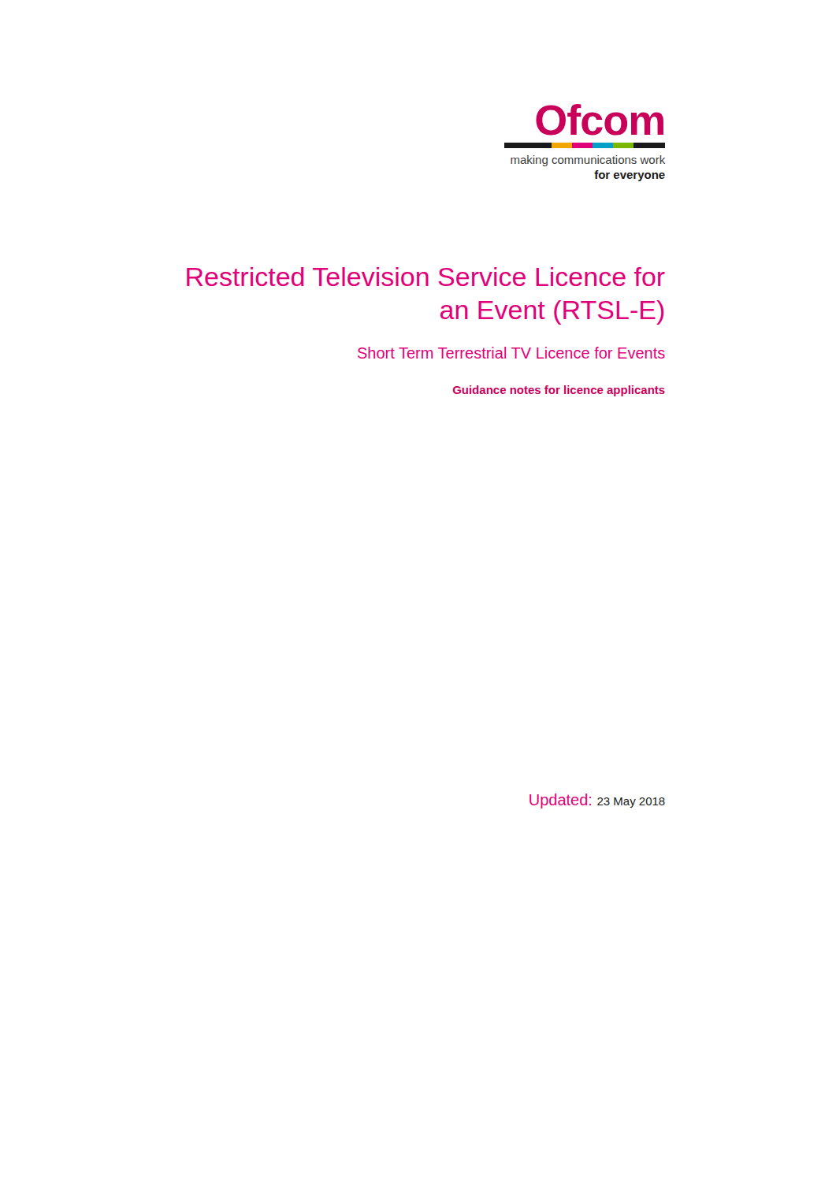Of com
making communications work
for everyone
Restricted Television Service Licence for an Event (RTSL-E)
Short Term Terrestrial TV Licence for Events
Guidance notes for licence applicants
Updated: 23 May 2018